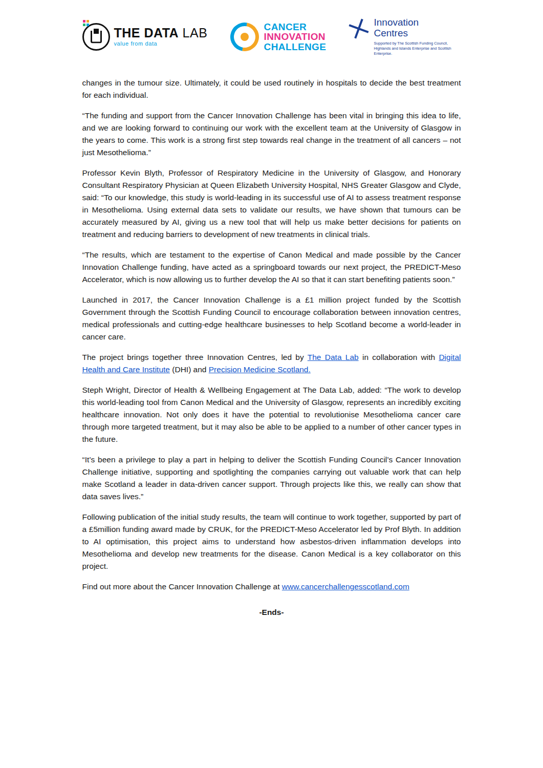THE DATA LAB
value from data
CANCER
INNOVATION
CHALLENGE
Innovation
Centres
Supported by The Scottish Funding Council, Highlands and Islands Enterprise and Scottish Enterprise.
changes in the tumour size. Ultimately, it could be used routinely in hospitals to decide the best treatment for each individual.
“The funding and support from the Cancer Innovation Challenge has been vital in bringing this idea to life, and we are looking forward to continuing our work with the excellent team at the University of Glasgow in the years to come. This work is a strong first step towards real change in the treatment of all cancers – not just Mesothelioma.”
Professor Kevin Blyth, Professor of Respiratory Medicine in the University of Glasgow, and Honorary Consultant Respiratory Physician at Queen Elizabeth University Hospital, NHS Greater Glasgow and Clyde, said: “To our knowledge, this study is world-leading in its successful use of AI to assess treatment response in Mesothelioma. Using external data sets to validate our results, we have shown that tumours can be accurately measured by AI, giving us a new tool that will help us make better decisions for patients on treatment and reducing barriers to development of new treatments in clinical trials.
“The results, which are testament to the expertise of Canon Medical and made possible by the Cancer Innovation Challenge funding, have acted as a springboard towards our next project, the PREDICT-Meso Accelerator, which is now allowing us to further develop the AI so that it can start benefiting patients soon.”
Launched in 2017, the Cancer Innovation Challenge is a £1 million project funded by the Scottish Government through the Scottish Funding Council to encourage collaboration between innovation centres, medical professionals and cutting-edge healthcare businesses to help Scotland become a world-leader in cancer care.
The project brings together three Innovation Centres, led by The Data Lab in collaboration with Digital Health and Care Institute (DHI) and Precision Medicine Scotland.
Steph Wright, Director of Health & Wellbeing Engagement at The Data Lab, added: “The work to develop this world-leading tool from Canon Medical and the University of Glasgow, represents an incredibly exciting healthcare innovation. Not only does it have the potential to revolutionise Mesothelioma cancer care through more targeted treatment, but it may also be able to be applied to a number of other cancer types in the future.
“It’s been a privilege to play a part in helping to deliver the Scottish Funding Council’s Cancer Innovation Challenge initiative, supporting and spotlighting the companies carrying out valuable work that can help make Scotland a leader in data-driven cancer support. Through projects like this, we really can show that data saves lives.”
Following publication of the initial study results, the team will continue to work together, supported by part of a £5million funding award made by CRUK, for the PREDICT-Meso Accelerator led by Prof Blyth. In addition to AI optimisation, this project aims to understand how asbestos-driven inflammation develops into Mesothelioma and develop new treatments for the disease. Canon Medical is a key collaborator on this project.
Find out more about the Cancer Innovation Challenge at www.cancerchallengesscotland.com
-Ends-